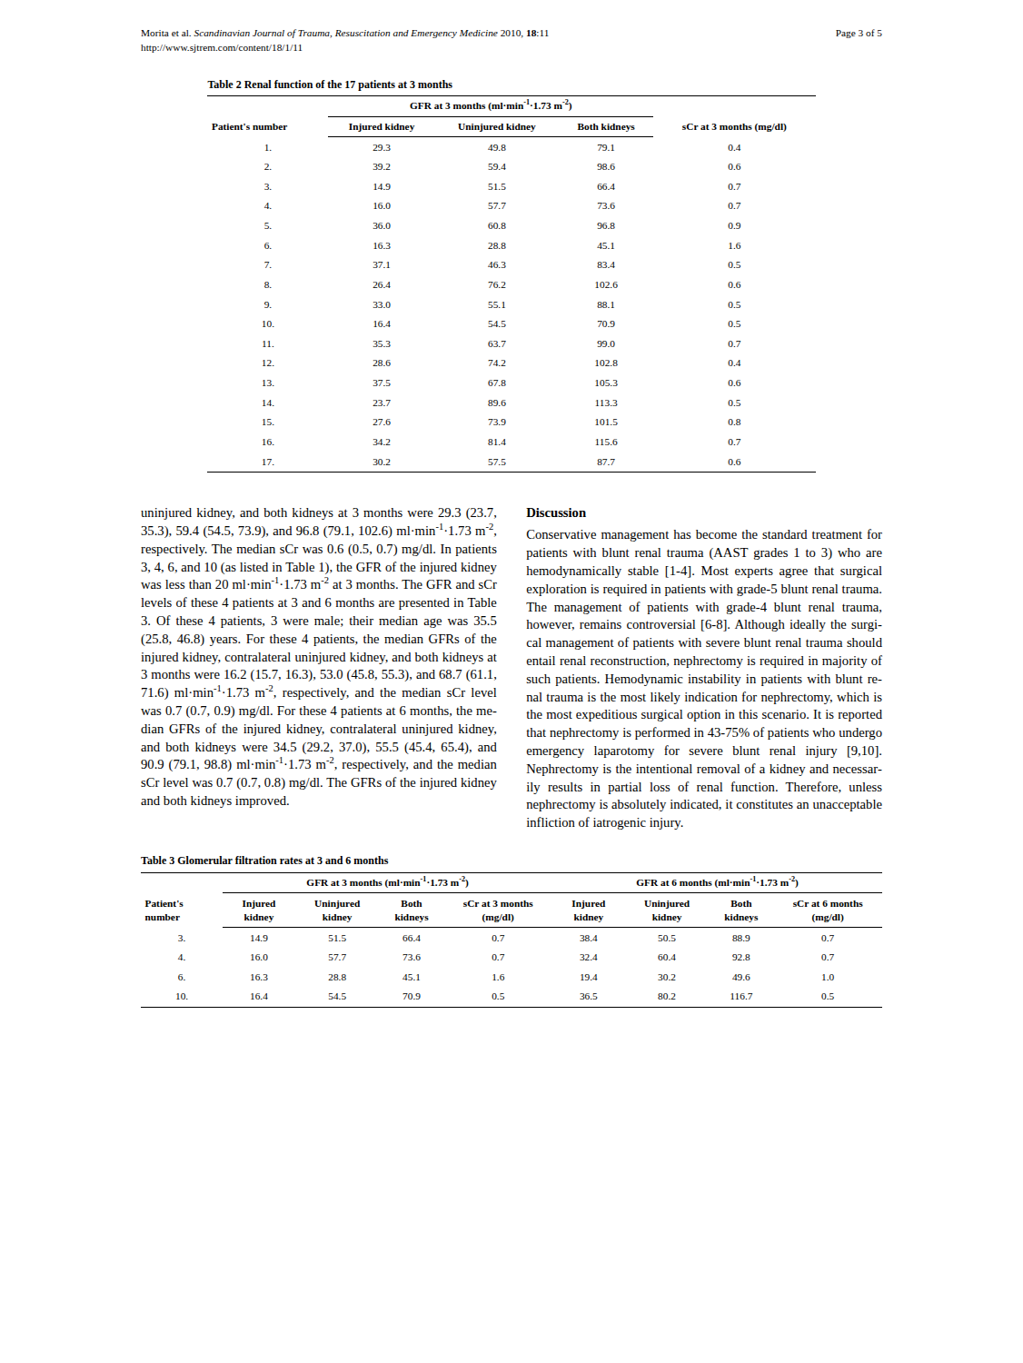Morita et al. Scandinavian Journal of Trauma, Resuscitation and Emergency Medicine 2010, 18:11 http://www.sjtrem.com/content/18/1/11
Page 3 of 5
Table 2 Renal function of the 17 patients at 3 months
| Patient's number | GFR at 3 months (ml·min -1 ·1.73 m -2 ) | sCr at 3 months (mg/dl) |
| --- | --- | --- |
| Injured kidney | Uninjured kidney | Both kidneys |
| 1. | 29.3 | 49.8 | 79.1 | 0.4 |
| 2. | 39.2 | 59.4 | 98.6 | 0.6 |
| 3. | 14.9 | 51.5 | 66.4 | 0.7 |
| 4. | 16.0 | 57.7 | 73.6 | 0.7 |
| 5. | 36.0 | 60.8 | 96.8 | 0.9 |
| 6. | 16.3 | 28.8 | 45.1 | 1.6 |
| 7. | 37.1 | 46.3 | 83.4 | 0.5 |
| 8. | 26.4 | 76.2 | 102.6 | 0.6 |
| 9. | 33.0 | 55.1 | 88.1 | 0.5 |
| 10. | 16.4 | 54.5 | 70.9 | 0.5 |
| 11. | 35.3 | 63.7 | 99.0 | 0.7 |
| 12. | 28.6 | 74.2 | 102.8 | 0.4 |
| 13. | 37.5 | 67.8 | 105.3 | 0.6 |
| 14. | 23.7 | 89.6 | 113.3 | 0.5 |
| 15. | 27.6 | 73.9 | 101.5 | 0.8 |
| 16. | 34.2 | 81.4 | 115.6 | 0.7 |
| 17. | 30.2 | 57.5 | 87.7 | 0.6 |
uninjured kidney, and both kidneys at 3 months were 29.3 (23.7, 35.3), 59.4 (54.5, 73.9), and 96.8 (79.1, 102.6) ml·min-1·1.73 m-2, respectively. The median sCr was 0.6 (0.5, 0.7) mg/dl. In patients 3, 4, 6, and 10 (as listed in Table 1), the GFR of the injured kidney was less than 20 ml·min-1·1.73 m-2 at 3 months. The GFR and sCr levels of these 4 patients at 3 and 6 months are presented in Table 3. Of these 4 patients, 3 were male; their median age was 35.5 (25.8, 46.8) years. For these 4 patients, the median GFRs of the injured kidney, contralateral uninjured kidney, and both kidneys at 3 months were 16.2 (15.7, 16.3), 53.0 (45.8, 55.3), and 68.7 (61.1, 71.6) ml·min-1·1.73 m-2, respectively, and the median sCr level was 0.7 (0.7, 0.9) mg/dl. For these 4 patients at 6 months, the median GFRs of the injured kidney, contralateral uninjured kidney, and both kidneys were 34.5 (29.2, 37.0), 55.5 (45.4, 65.4), and 90.9 (79.1, 98.8) ml·min-1·1.73 m-2, respectively, and the median sCr level was 0.7 (0.7, 0.8) mg/dl. The GFRs of the injured kidney and both kidneys improved.
Discussion
Conservative management has become the standard treatment for patients with blunt renal trauma (AAST grades 1 to 3) who are hemodynamically stable [1-4]. Most experts agree that surgical exploration is required in patients with grade-5 blunt renal trauma. The management of patients with grade-4 blunt renal trauma, however, remains controversial [6-8]. Although ideally the surgical management of patients with severe blunt renal trauma should entail renal reconstruction, nephrectomy is required in majority of such patients. Hemodynamic instability in patients with blunt renal trauma is the most likely indication for nephrectomy, which is the most expeditious surgical option in this scenario. It is reported that nephrectomy is performed in 43-75% of patients who undergo emergency laparotomy for severe blunt renal injury [9,10]. Nephrectomy is the intentional removal of a kidney and necessarily results in partial loss of renal function. Therefore, unless nephrectomy is absolutely indicated, it constitutes an unacceptable infliction of iatrogenic injury.
Table 3 Glomerular filtration rates at 3 and 6 months
| Patient's number | GFR at 3 months (ml·min -1 ·1.73 m -2 ) | GFR at 6 months (ml·min -1 ·1.73 m -2 ) |
| --- | --- | --- |
| Injured kidney | Uninjured kidney | Both kidneys | sCr at 3 months (mg/dl) | Injured kidney | Uninjured kidney | Both kidneys | sCr at 6 months (mg/dl) |
| 3. | 14.9 | 51.5 | 66.4 | 0.7 | 38.4 | 50.5 | 88.9 | 0.7 |
| 4. | 16.0 | 57.7 | 73.6 | 0.7 | 32.4 | 60.4 | 92.8 | 0.7 |
| 6. | 16.3 | 28.8 | 45.1 | 1.6 | 19.4 | 30.2 | 49.6 | 1.0 |
| 10. | 16.4 | 54.5 | 70.9 | 0.5 | 36.5 | 80.2 | 116.7 | 0.5 |